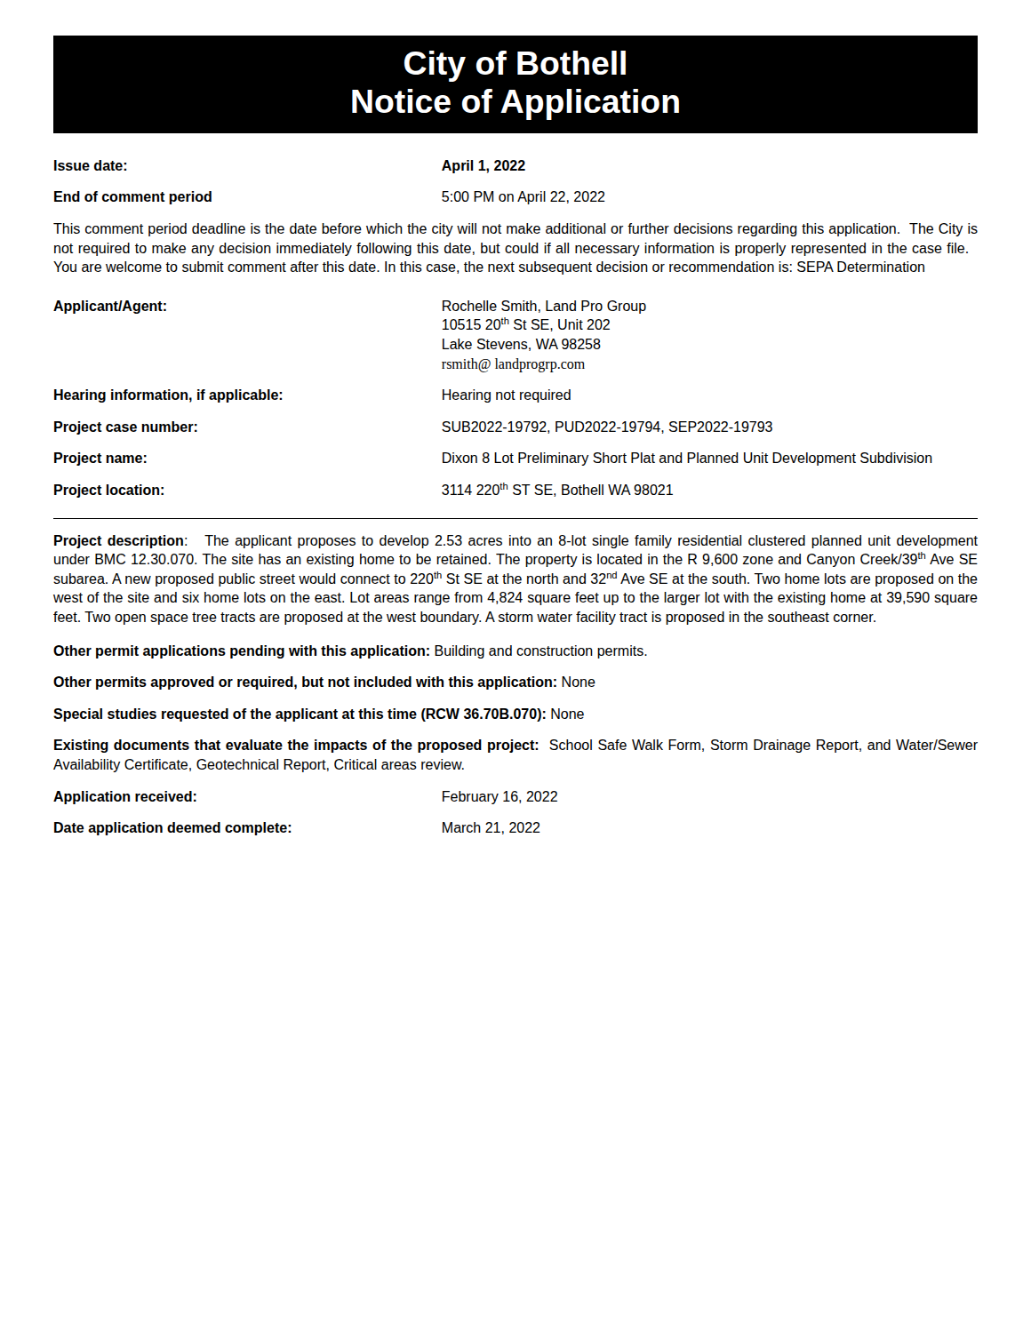City of Bothell
Notice of Application
| Issue date: | April 1, 2022 |
| End of comment period | 5:00 PM on April 22, 2022 |
This comment period deadline is the date before which the city will not make additional or further decisions regarding this application. The City is not required to make any decision immediately following this date, but could if all necessary information is properly represented in the case file. You are welcome to submit comment after this date. In this case, the next subsequent decision or recommendation is: SEPA Determination
| Applicant/Agent: | Rochelle Smith, Land Pro Group 10515 20 th St SE, Unit 202 Lake Stevens, WA 98258 rsmith@ landprogrp.com |
| Hearing information, if applicable: | Hearing not required |
| Project case number: | SUB2022-19792, PUD2022-19794, SEP2022-19793 |
| Project name: | Dixon 8 Lot Preliminary Short Plat and Planned Unit Development Subdivision |
| Project location: | 3114 220 th ST SE, Bothell WA 98021 |
Project description: The applicant proposes to develop 2.53 acres into an 8-lot single family residential clustered planned unit development under BMC 12.30.070. The site has an existing home to be retained. The property is located in the R 9,600 zone and Canyon Creek/39th Ave SE subarea. A new proposed public street would connect to 220th St SE at the north and 32nd Ave SE at the south. Two home lots are proposed on the west of the site and six home lots on the east. Lot areas range from 4,824 square feet up to the larger lot with the existing home at 39,590 square feet. Two open space tree tracts are proposed at the west boundary. A storm water facility tract is proposed in the southeast corner.
Other permit applications pending with this application: Building and construction permits.
Other permits approved or required, but not included with this application: None
Special studies requested of the applicant at this time (RCW 36.70B.070): None
Existing documents that evaluate the impacts of the proposed project: School Safe Walk Form, Storm Drainage Report, and Water/Sewer Availability Certificate, Geotechnical Report, Critical areas review.
| Application received: | February 16, 2022 |
| Date application deemed complete: | March 21, 2022 |